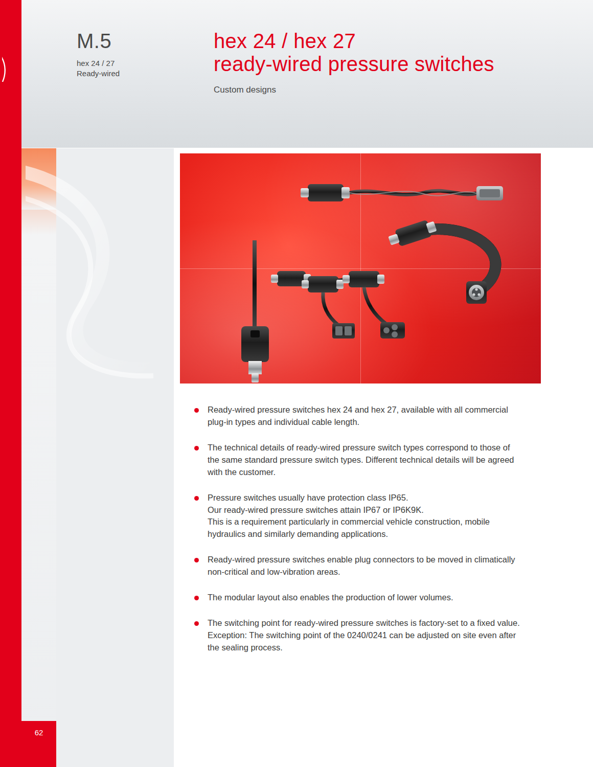Suco
M.5
hex 24 / 27
Ready-wired
hex 24 / hex 27
ready-wired pressure switches
Custom designs
Ready-wired pressure switches hex 24 and hex 27, available with all commercial plug-in types and individual cable length.
The technical details of ready-wired pressure switch types correspond to those of the same standard pressure switch types. Different technical details will be agreed with the customer.
Pressure switches usually have protection class IP65.
Our ready-wired pressure switches attain IP67 or IP6K9K.
This is a requirement particularly in commercial vehicle construction, mobile hydraulics and similarly demanding applications.
Ready-wired pressure switches enable plug connectors to be moved in climatically non-critical and low-vibration areas.
The modular layout also enables the production of lower volumes.
The switching point for ready-wired pressure switches is factory-set to a fixed value.
Exception: The switching point of the 0240/0241 can be adjusted on site even after the sealing process.
62